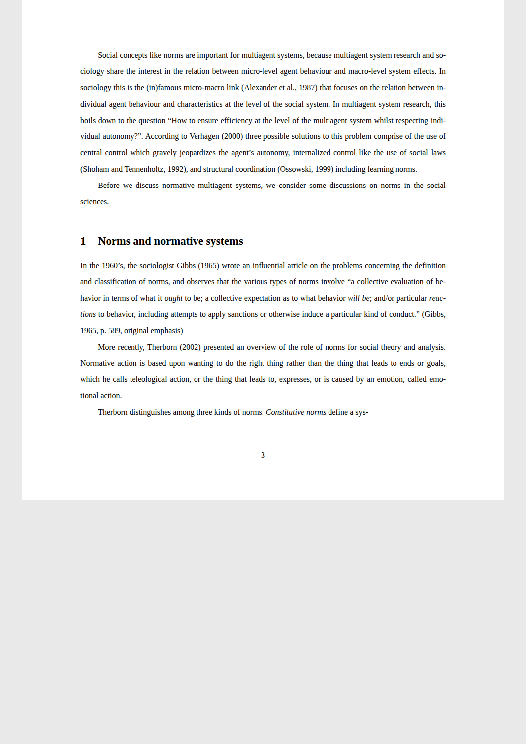Social concepts like norms are important for multiagent systems, because multiagent system research and sociology share the interest in the relation between micro-level agent behaviour and macro-level system effects. In sociology this is the (in)famous micro-macro link (Alexander et al., 1987) that focuses on the relation between individual agent behaviour and characteristics at the level of the social system. In multiagent system research, this boils down to the question “How to ensure efficiency at the level of the multiagent system whilst respecting individual autonomy?”. According to Verhagen (2000) three possible solutions to this problem comprise of the use of central control which gravely jeopardizes the agent’s autonomy, internalized control like the use of social laws (Shoham and Tennenholtz, 1992), and structural coordination (Ossowski, 1999) including learning norms.
Before we discuss normative multiagent systems, we consider some discussions on norms in the social sciences.
1 Norms and normative systems
In the 1960’s, the sociologist Gibbs (1965) wrote an influential article on the problems concerning the definition and classification of norms, and observes that the various types of norms involve “a collective evaluation of behavior in terms of what it ought to be; a collective expectation as to what behavior will be; and/or particular reactions to behavior, including attempts to apply sanctions or otherwise induce a particular kind of conduct.” (Gibbs, 1965, p. 589, original emphasis)
More recently, Therborn (2002) presented an overview of the role of norms for social theory and analysis. Normative action is based upon wanting to do the right thing rather than the thing that leads to ends or goals, which he calls teleological action, or the thing that leads to, expresses, or is caused by an emotion, called emotional action.
Therborn distinguishes among three kinds of norms. Constitutive norms define a sys-
3